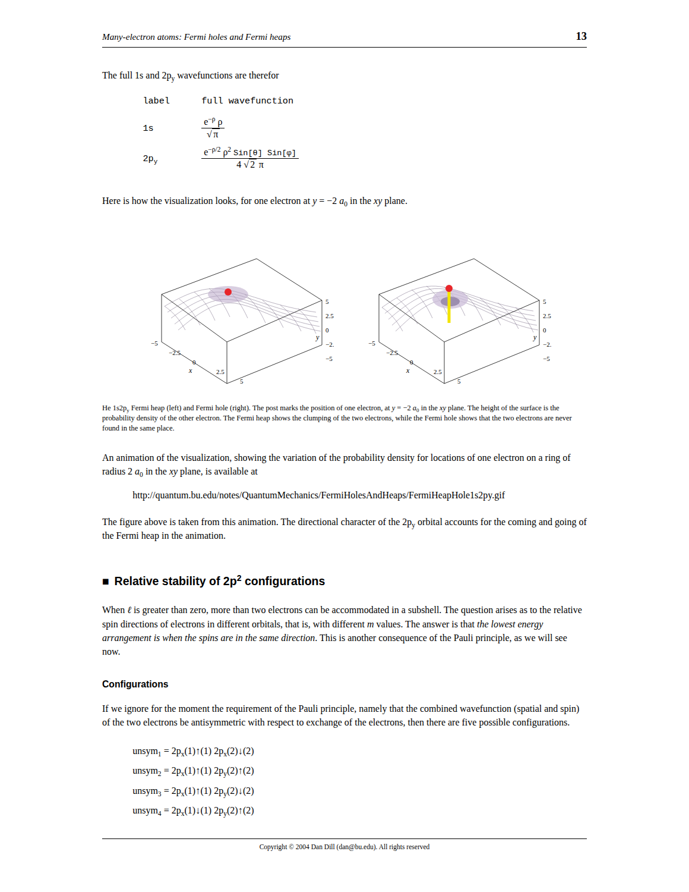Many-electron atoms: Fermi holes and Fermi heaps 13
The full 1s and 2py wavefunctions are therefor
| label | full wavefunction |
| --- | --- |
| 1s | e −ρ ρ √ π |
| 2p y | e −ρ/2 ρ 2 Sin[θ] Sin[φ] 4 √ 2 π |
Here is how the visualization looks, for one electron at y = −2 a0 in the xy plane.
5 2.5 0 −2.5 −5 y −5 −2.5 0 2.5 5 x 5 2.5 0 −2.5 −5 y −5 −2.5 0 2.5 5 x
He 1s2py Fermi heap (left) and Fermi hole (right). The post marks the position of one electron, at y = −2 a0 in the xy plane. The height of the surface is the probability density of the other electron. The Fermi heap shows the clumping of the two electrons, while the Fermi hole shows that the two electrons are never found in the same place.
An animation of the visualization, showing the variation of the probability density for locations of one electron on a ring of radius 2 a0 in the xy plane, is available at
http://quantum.bu.edu/notes/QuantumMechanics/FermiHolesAndHeaps/FermiHeapHole1s2py.gif
The figure above is taken from this animation. The directional character of the 2py orbital accounts for the coming and going of the Fermi heap in the animation.
■Relative stability of 2p2 configurations
When ℓ is greater than zero, more than two electrons can be accommodated in a subshell. The question arises as to the relative spin directions of electrons in different orbitals, that is, with different m values. The answer is that the lowest energy arrangement is when the spins are in the same direction. This is another consequence of the Pauli principle, as we will see now.
Configurations
If we ignore for the moment the requirement of the Pauli principle, namely that the combined wavefunction (spatial and spin) of the two electrons be antisymmetric with respect to exchange of the electrons, then there are five possible configurations.
unsym1 = 2px(1)↑(1) 2px(2)↓(2)
unsym2 = 2px(1)↑(1) 2py(2)↑(2)
unsym3 = 2px(1)↑(1) 2py(2)↓(2)
unsym4 = 2px(1)↓(1) 2py(2)↑(2)
Copyright © 2004 Dan Dill (dan@bu.edu). All rights reserved